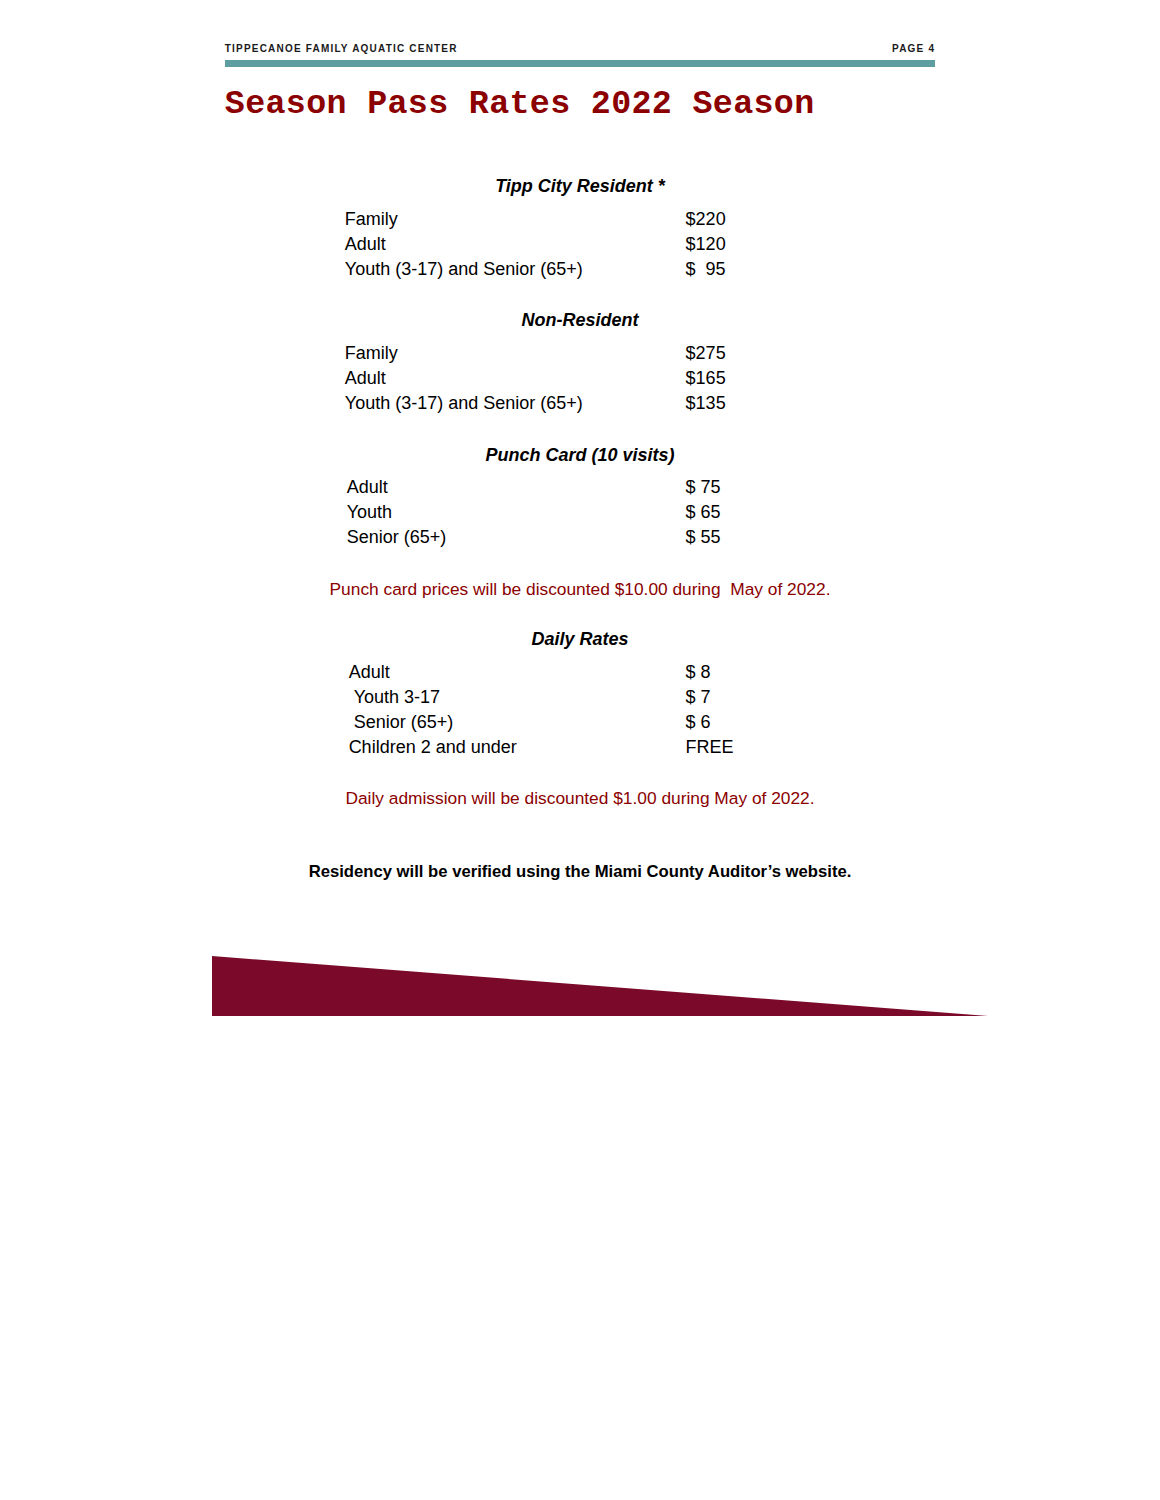Tippecanoe Family Aquatic Center Page 4
Season Pass Rates 2022 Season
Tipp City Resident *
| Family | $220 |
| Adult | $120 |
| Youth (3-17) and Senior (65+) | $ 95 |
Non-Resident
| Family | $275 |
| Adult | $165 |
| Youth (3-17) and Senior (65+) | $135 |
Punch Card (10 visits)
| Adult | $ 75 |
| Youth | $ 65 |
| Senior (65+) | $ 55 |
Punch card prices will be discounted $10.00 during May of 2022.
Daily Rates
| Adult | $ 8 |
| Youth 3-17 | $ 7 |
| Senior (65+) | $ 6 |
| Children 2 and under | FREE |
Daily admission will be discounted $1.00 during May of 2022.
Residency will be verified using the Miami County Auditor’s website.
All purchases are non-refundable.